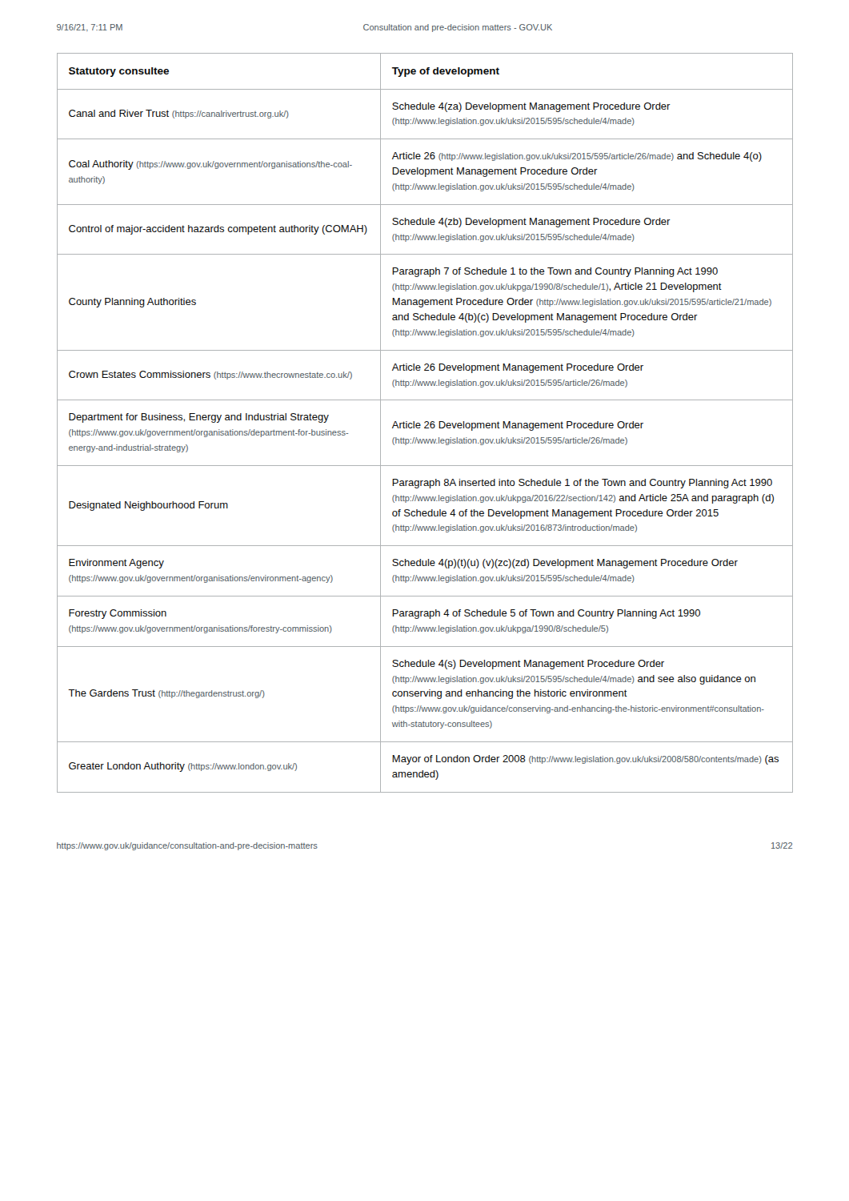9/16/21, 7:11 PM
Consultation and pre-decision matters - GOV.UK
| Statutory consultee | Type of development |
| --- | --- |
| Canal and River Trust (https://canalrivertrust.org.uk/) | Schedule 4(za) Development Management Procedure Order (http://www.legislation.gov.uk/uksi/2015/595/schedule/4/made) |
| Coal Authority (https://www.gov.uk/government/organisations/the-coal-authority) | Article 26 (http://www.legislation.gov.uk/uksi/2015/595/article/26/made) and Schedule 4(o) Development Management Procedure Order (http://www.legislation.gov.uk/uksi/2015/595/schedule/4/made) |
| Control of major-accident hazards competent authority (COMAH) | Schedule 4(zb) Development Management Procedure Order (http://www.legislation.gov.uk/uksi/2015/595/schedule/4/made) |
| County Planning Authorities | Paragraph 7 of Schedule 1 to the Town and Country Planning Act 1990 (http://www.legislation.gov.uk/ukpga/1990/8/schedule/1) , Article 21 Development Management Procedure Order (http://www.legislation.gov.uk/uksi/2015/595/article/21/made) and Schedule 4(b)(c) Development Management Procedure Order (http://www.legislation.gov.uk/uksi/2015/595/schedule/4/made) |
| Crown Estates Commissioners (https://www.thecrownestate.co.uk/) | Article 26 Development Management Procedure Order (http://www.legislation.gov.uk/uksi/2015/595/article/26/made) |
| Department for Business, Energy and Industrial Strategy (https://www.gov.uk/government/organisations/department-for-business-energy-and-industrial-strategy) | Article 26 Development Management Procedure Order (http://www.legislation.gov.uk/uksi/2015/595/article/26/made) |
| Designated Neighbourhood Forum | Paragraph 8A inserted into Schedule 1 of the Town and Country Planning Act 1990 (http://www.legislation.gov.uk/ukpga/2016/22/section/142) and Article 25A and paragraph (d) of Schedule 4 of the Development Management Procedure Order 2015 (http://www.legislation.gov.uk/uksi/2016/873/introduction/made) |
| Environment Agency (https://www.gov.uk/government/organisations/environment-agency) | Schedule 4(p)(t)(u) (v)(zc)(zd) Development Management Procedure Order (http://www.legislation.gov.uk/uksi/2015/595/schedule/4/made) |
| Forestry Commission (https://www.gov.uk/government/organisations/forestry-commission) | Paragraph 4 of Schedule 5 of Town and Country Planning Act 1990 (http://www.legislation.gov.uk/ukpga/1990/8/schedule/5) |
| The Gardens Trust (http://thegardenstrust.org/) | Schedule 4(s) Development Management Procedure Order (http://www.legislation.gov.uk/uksi/2015/595/schedule/4/made) and see also guidance on conserving and enhancing the historic environment (https://www.gov.uk/guidance/conserving-and-enhancing-the-historic-environment#consultation-with-statutory-consultees) |
| Greater London Authority (https://www.london.gov.uk/) | Mayor of London Order 2008 (http://www.legislation.gov.uk/uksi/2008/580/contents/made) (as amended) |
https://www.gov.uk/guidance/consultation-and-pre-decision-matters
13/22